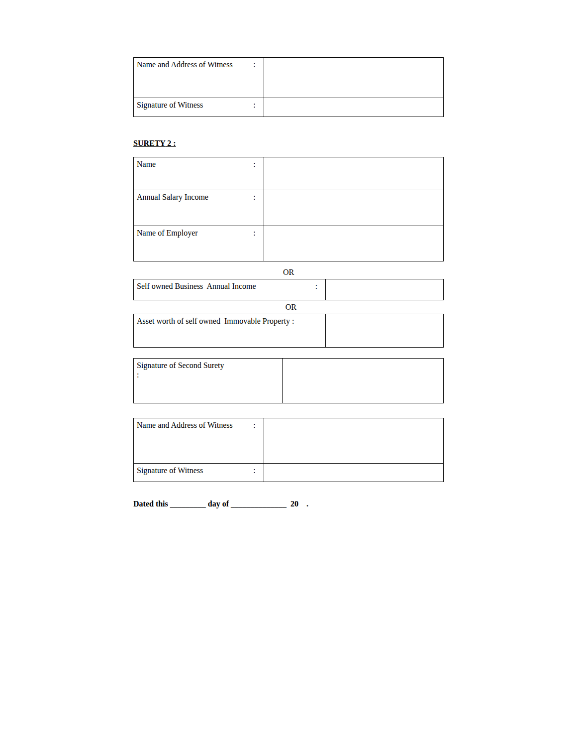| Name and Address of Witness : | |
| Signature of Witness : | |
SURETY 2 :
| Name : | |
| Annual Salary Income : | |
| Name of Employer : | |
OR
| Self owned Business Annual Income : | |
OR
| Asset worth of self owned Immovable Property : | |
| Signature of Second Surety : | |
| Name and Address of Witness : | |
| Signature of Witness : | |
Dated this _________ day of ______________ 20 .